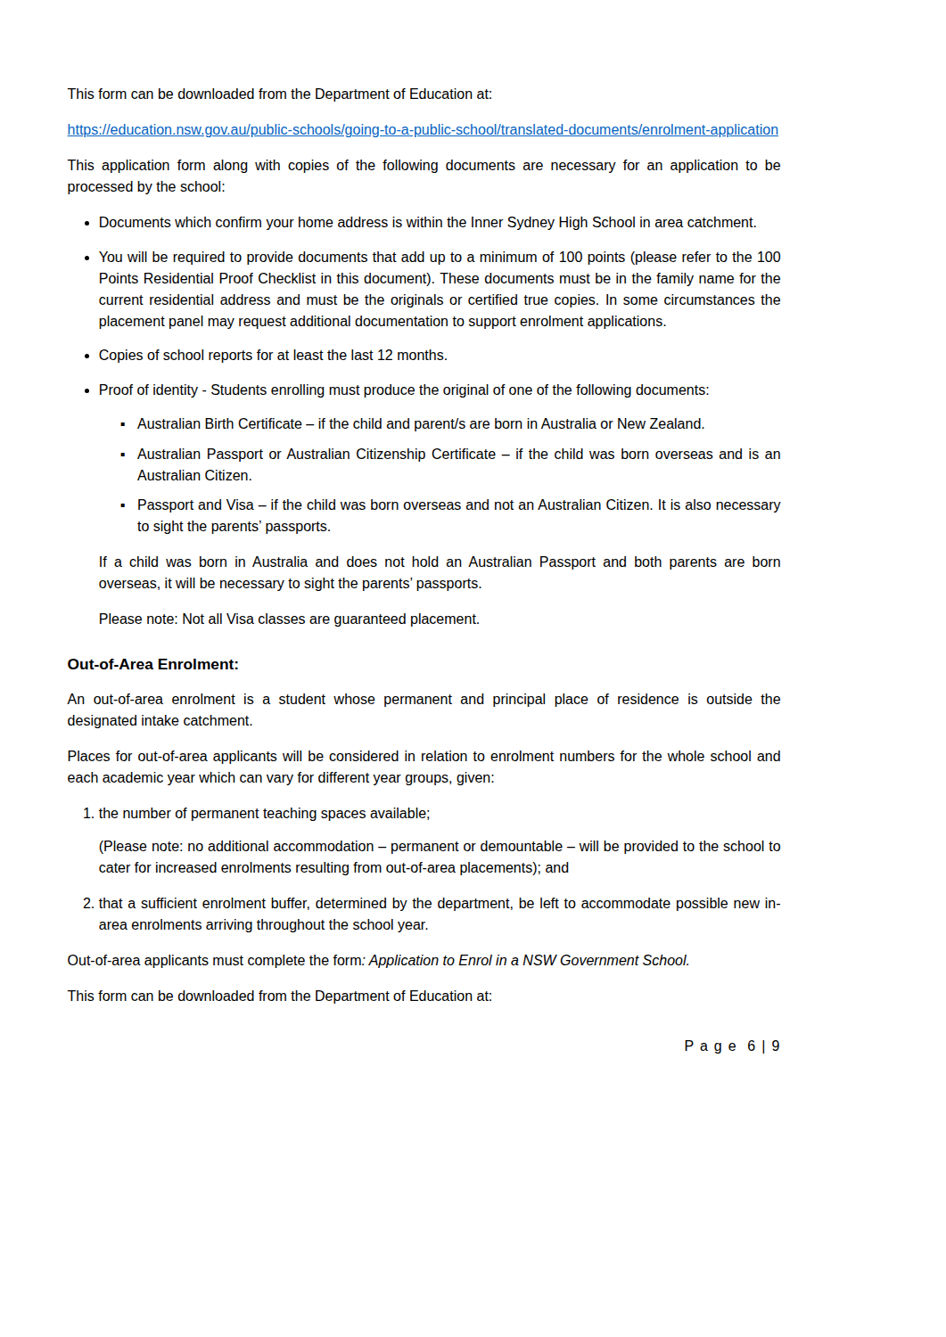This form can be downloaded from the Department of Education at:
https://education.nsw.gov.au/public-schools/going-to-a-public-school/translated-documents/enrolment-application
This application form along with copies of the following documents are necessary for an application to be processed by the school:
Documents which confirm your home address is within the Inner Sydney High School in area catchment.
You will be required to provide documents that add up to a minimum of 100 points (please refer to the 100 Points Residential Proof Checklist in this document). These documents must be in the family name for the current residential address and must be the originals or certified true copies. In some circumstances the placement panel may request additional documentation to support enrolment applications.
Copies of school reports for at least the last 12 months.
Proof of identity - Students enrolling must produce the original of one of the following documents:
Australian Birth Certificate – if the child and parent/s are born in Australia or New Zealand.
Australian Passport or Australian Citizenship Certificate – if the child was born overseas and is an Australian Citizen.
Passport and Visa – if the child was born overseas and not an Australian Citizen. It is also necessary to sight the parents’ passports.
If a child was born in Australia and does not hold an Australian Passport and both parents are born overseas, it will be necessary to sight the parents’ passports.
Please note: Not all Visa classes are guaranteed placement.
Out-of-Area Enrolment:
An out-of-area enrolment is a student whose permanent and principal place of residence is outside the designated intake catchment.
Places for out-of-area applicants will be considered in relation to enrolment numbers for the whole school and each academic year which can vary for different year groups, given:
the number of permanent teaching spaces available;
(Please note: no additional accommodation – permanent or demountable – will be provided to the school to cater for increased enrolments resulting from out-of-area placements); and
that a sufficient enrolment buffer, determined by the department, be left to accommodate possible new in-area enrolments arriving throughout the school year.
Out-of-area applicants must complete the form: Application to Enrol in a NSW Government School.
This form can be downloaded from the Department of Education at:
P a g e 6 | 9